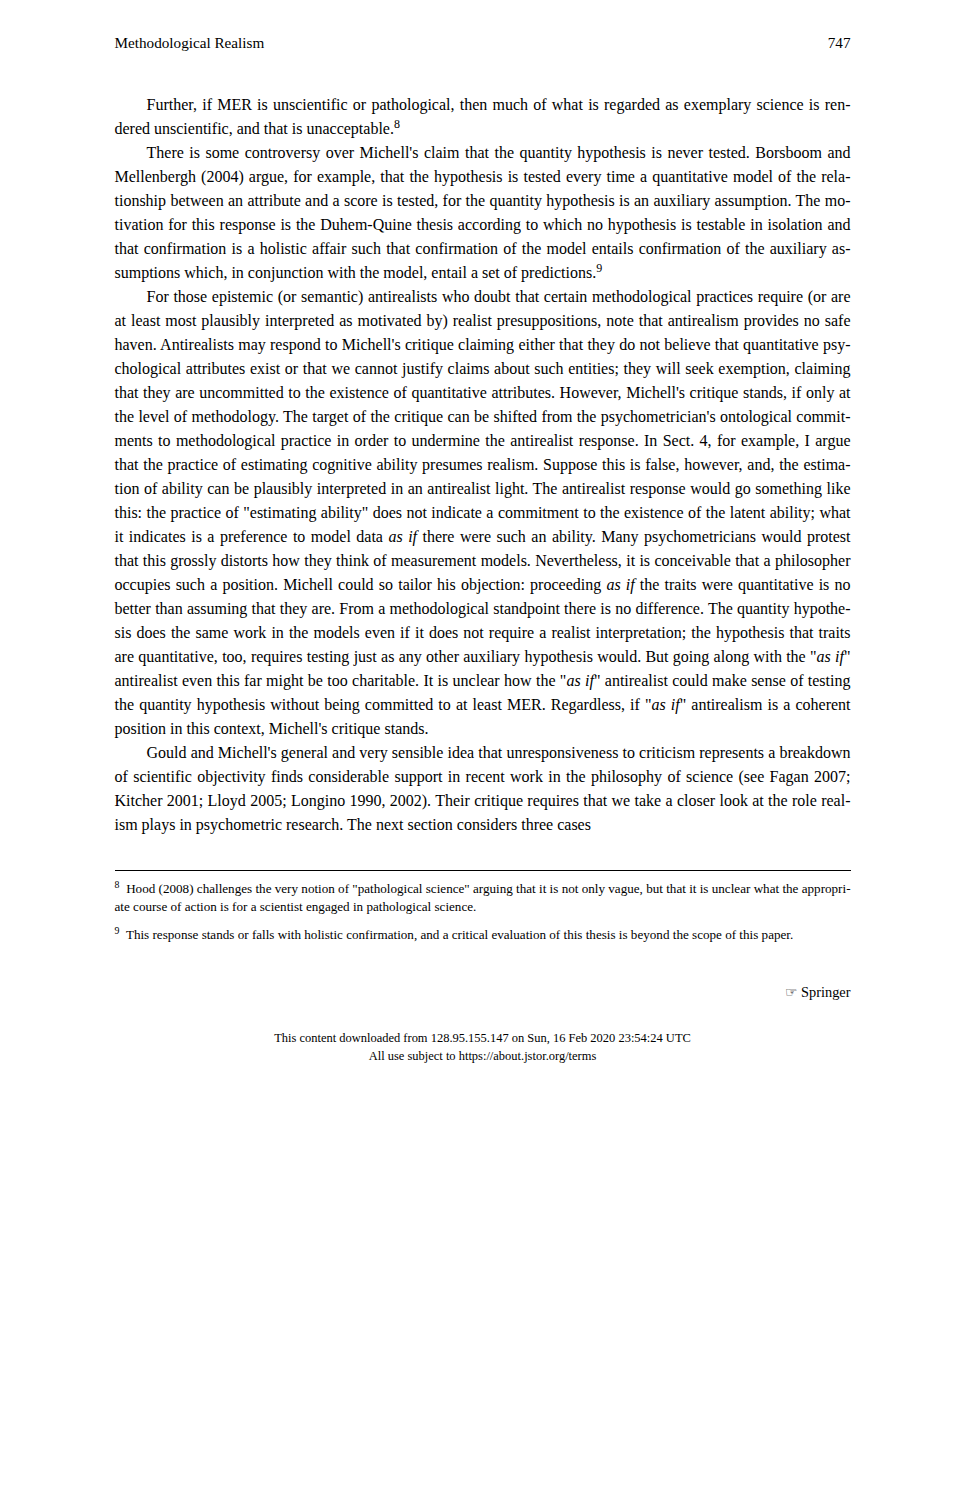Methodological Realism 747
Further, if MER is unscientific or pathological, then much of what is regarded as exemplary science is rendered unscientific, and that is unacceptable.8
There is some controversy over Michell's claim that the quantity hypothesis is never tested. Borsboom and Mellenbergh (2004) argue, for example, that the hypothesis is tested every time a quantitative model of the relationship between an attribute and a score is tested, for the quantity hypothesis is an auxiliary assumption. The motivation for this response is the Duhem-Quine thesis according to which no hypothesis is testable in isolation and that confirmation is a holistic affair such that confirmation of the model entails confirmation of the auxiliary assumptions which, in conjunction with the model, entail a set of predictions.9
For those epistemic (or semantic) antirealists who doubt that certain methodological practices require (or are at least most plausibly interpreted as motivated by) realist presuppositions, note that antirealism provides no safe haven. Antirealists may respond to Michell's critique claiming either that they do not believe that quantitative psychological attributes exist or that we cannot justify claims about such entities; they will seek exemption, claiming that they are uncommitted to the existence of quantitative attributes. However, Michell's critique stands, if only at the level of methodology. The target of the critique can be shifted from the psychometrician's ontological commitments to methodological practice in order to undermine the antirealist response. In Sect. 4, for example, I argue that the practice of estimating cognitive ability presumes realism. Suppose this is false, however, and, the estimation of ability can be plausibly interpreted in an antirealist light. The antirealist response would go something like this: the practice of "estimating ability" does not indicate a commitment to the existence of the latent ability; what it indicates is a preference to model data as if there were such an ability. Many psychometricians would protest that this grossly distorts how they think of measurement models. Nevertheless, it is conceivable that a philosopher occupies such a position. Michell could so tailor his objection: proceeding as if the traits were quantitative is no better than assuming that they are. From a methodological standpoint there is no difference. The quantity hypothesis does the same work in the models even if it does not require a realist interpretation; the hypothesis that traits are quantitative, too, requires testing just as any other auxiliary hypothesis would. But going along with the "as if" antirealist even this far might be too charitable. It is unclear how the "as if" antirealist could make sense of testing the quantity hypothesis without being committed to at least MER. Regardless, if "as if" antirealism is a coherent position in this context, Michell's critique stands.
Gould and Michell's general and very sensible idea that unresponsiveness to criticism represents a breakdown of scientific objectivity finds considerable support in recent work in the philosophy of science (see Fagan 2007; Kitcher 2001; Lloyd 2005; Longino 1990, 2002). Their critique requires that we take a closer look at the role realism plays in psychometric research. The next section considers three cases
8 Hood (2008) challenges the very notion of "pathological science" arguing that it is not only vague, but that it is unclear what the appropriate course of action is for a scientist engaged in pathological science.
9 This response stands or falls with holistic confirmation, and a critical evaluation of this thesis is beyond the scope of this paper.
☞ Springer
This content downloaded from 128.95.155.147 on Sun, 16 Feb 2020 23:54:24 UTC
All use subject to https://about.jstor.org/terms